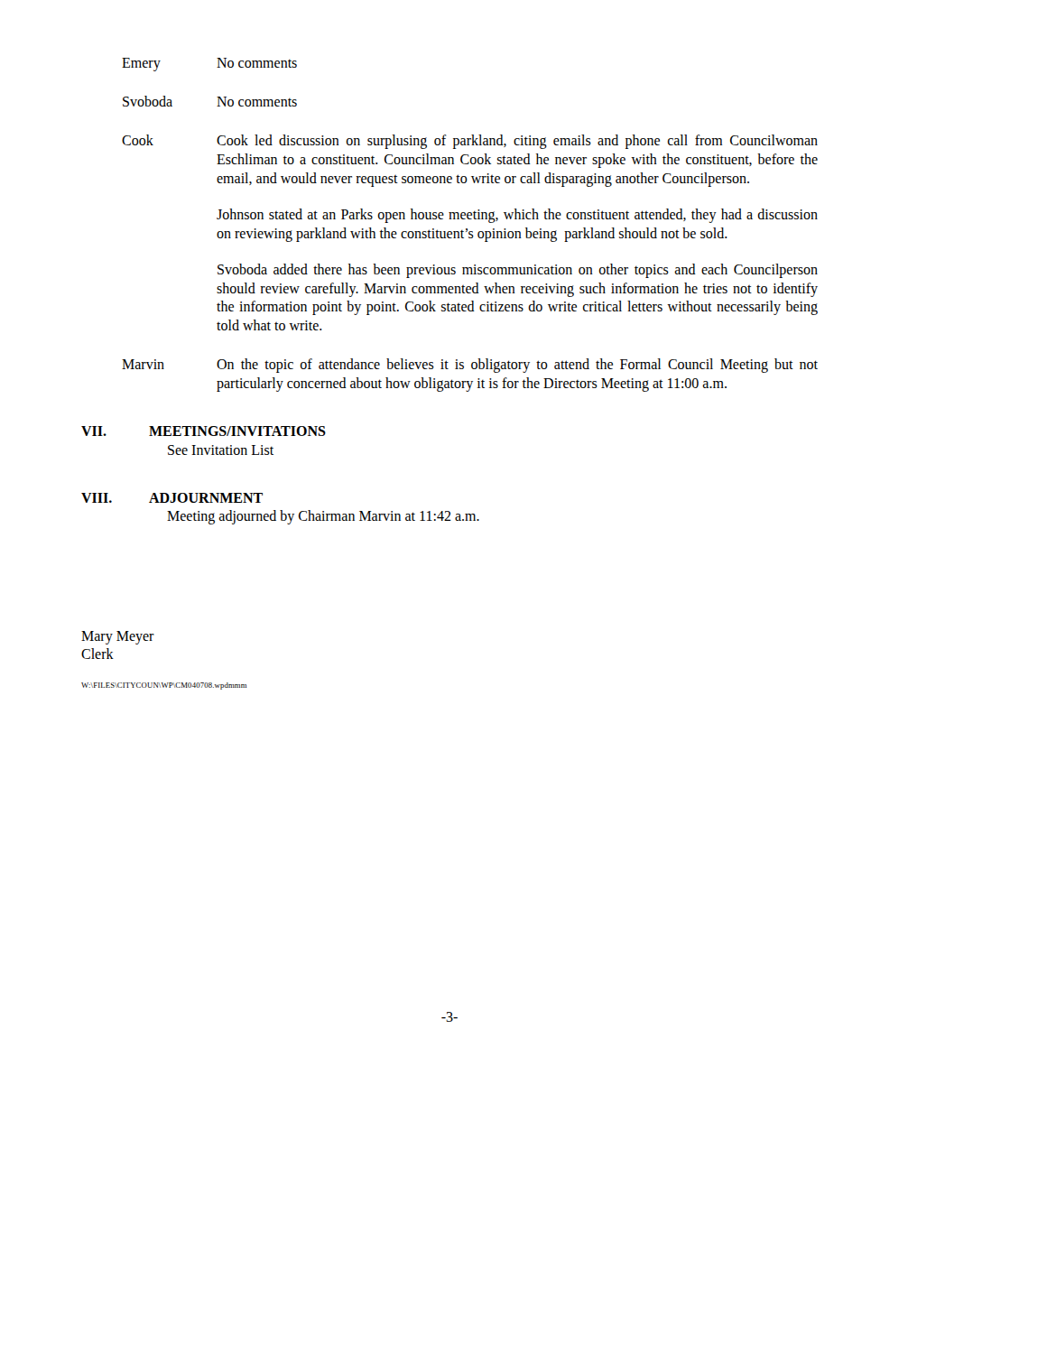Emery
No comments
Svoboda
No comments
Cook
Cook led discussion on surplusing of parkland, citing emails and phone call from Councilwoman Eschliman to a constituent. Councilman Cook stated he never spoke with the constituent, before the email, and would never request someone to write or call disparaging another Councilperson.
Johnson stated at an Parks open house meeting, which the constituent attended, they had a discussion on reviewing parkland with the constituent’s opinion being parkland should not be sold.
Svoboda added there has been previous miscommunication on other topics and each Councilperson should review carefully. Marvin commented when receiving such information he tries not to identify the information point by point. Cook stated citizens do write critical letters without necessarily being told what to write.
Marvin
On the topic of attendance believes it is obligatory to attend the Formal Council Meeting but not particularly concerned about how obligatory it is for the Directors Meeting at 11:00 a.m.
VII.
MEETINGS/INVITATIONS
See Invitation List
VIII.
ADJOURNMENT
Meeting adjourned by Chairman Marvin at 11:42 a.m.
Mary Meyer
Clerk
W:\FILES\CITYCOUN\WP\CM040708.wpdmmm
-3-